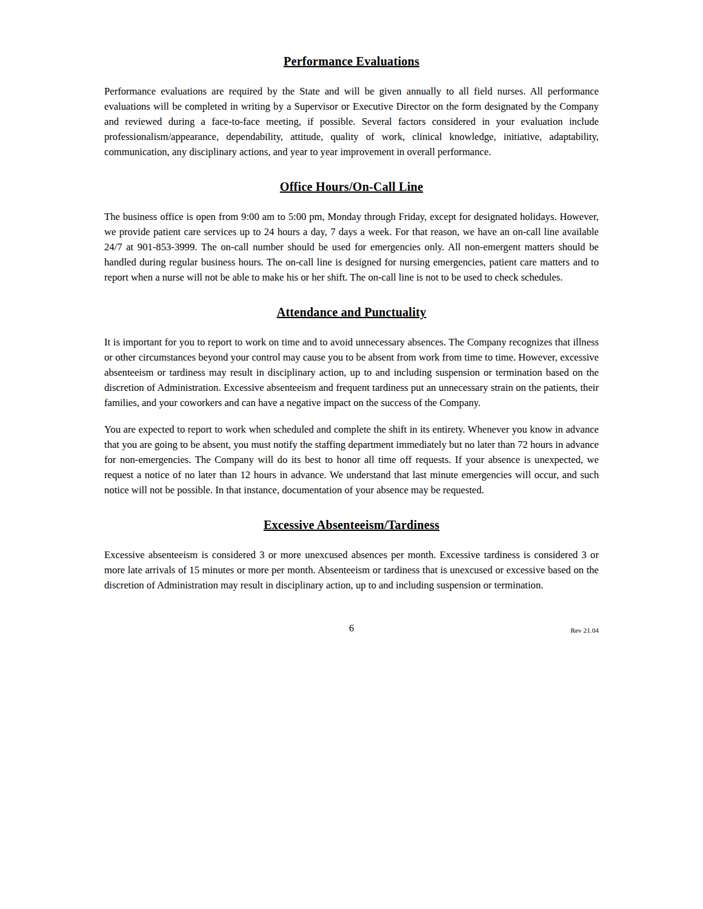Performance Evaluations
Performance evaluations are required by the State and will be given annually to all field nurses. All performance evaluations will be completed in writing by a Supervisor or Executive Director on the form designated by the Company and reviewed during a face-to-face meeting, if possible. Several factors considered in your evaluation include professionalism/appearance, dependability, attitude, quality of work, clinical knowledge, initiative, adaptability, communication, any disciplinary actions, and year to year improvement in overall performance.
Office Hours/On-Call Line
The business office is open from 9:00 am to 5:00 pm, Monday through Friday, except for designated holidays. However, we provide patient care services up to 24 hours a day, 7 days a week. For that reason, we have an on-call line available 24/7 at 901-853-3999. The on-call number should be used for emergencies only. All non-emergent matters should be handled during regular business hours. The on-call line is designed for nursing emergencies, patient care matters and to report when a nurse will not be able to make his or her shift. The on-call line is not to be used to check schedules.
Attendance and Punctuality
It is important for you to report to work on time and to avoid unnecessary absences. The Company recognizes that illness or other circumstances beyond your control may cause you to be absent from work from time to time. However, excessive absenteeism or tardiness may result in disciplinary action, up to and including suspension or termination based on the discretion of Administration. Excessive absenteeism and frequent tardiness put an unnecessary strain on the patients, their families, and your coworkers and can have a negative impact on the success of the Company.
You are expected to report to work when scheduled and complete the shift in its entirety. Whenever you know in advance that you are going to be absent, you must notify the staffing department immediately but no later than 72 hours in advance for non-emergencies. The Company will do its best to honor all time off requests. If your absence is unexpected, we request a notice of no later than 12 hours in advance. We understand that last minute emergencies will occur, and such notice will not be possible. In that instance, documentation of your absence may be requested.
Excessive Absenteeism/Tardiness
Excessive absenteeism is considered 3 or more unexcused absences per month. Excessive tardiness is considered 3 or more late arrivals of 15 minutes or more per month. Absenteeism or tardiness that is unexcused or excessive based on the discretion of Administration may result in disciplinary action, up to and including suspension or termination.
6
Rev 21.04